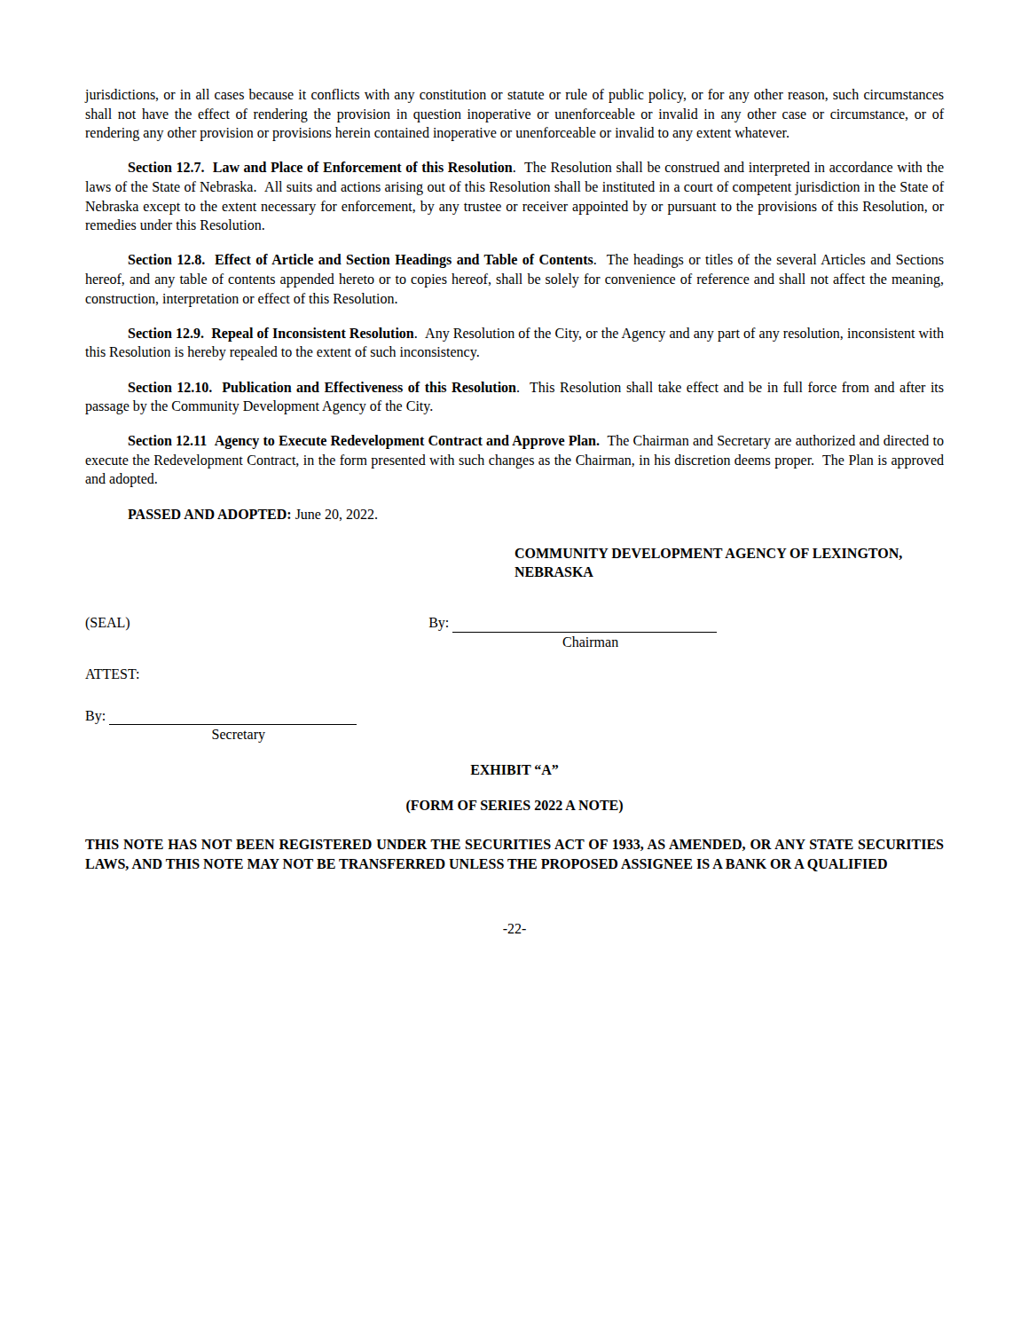jurisdictions, or in all cases because it conflicts with any constitution or statute or rule of public policy, or for any other reason, such circumstances shall not have the effect of rendering the provision in question inoperative or unenforceable or invalid in any other case or circumstance, or of rendering any other provision or provisions herein contained inoperative or unenforceable or invalid to any extent whatever.
Section 12.7. Law and Place of Enforcement of this Resolution. The Resolution shall be construed and interpreted in accordance with the laws of the State of Nebraska. All suits and actions arising out of this Resolution shall be instituted in a court of competent jurisdiction in the State of Nebraska except to the extent necessary for enforcement, by any trustee or receiver appointed by or pursuant to the provisions of this Resolution, or remedies under this Resolution.
Section 12.8. Effect of Article and Section Headings and Table of Contents. The headings or titles of the several Articles and Sections hereof, and any table of contents appended hereto or to copies hereof, shall be solely for convenience of reference and shall not affect the meaning, construction, interpretation or effect of this Resolution.
Section 12.9. Repeal of Inconsistent Resolution. Any Resolution of the City, or the Agency and any part of any resolution, inconsistent with this Resolution is hereby repealed to the extent of such inconsistency.
Section 12.10. Publication and Effectiveness of this Resolution. This Resolution shall take effect and be in full force from and after its passage by the Community Development Agency of the City.
Section 12.11 Agency to Execute Redevelopment Contract and Approve Plan. The Chairman and Secretary are authorized and directed to execute the Redevelopment Contract, in the form presented with such changes as the Chairman, in his discretion deems proper. The Plan is approved and adopted.
PASSED AND ADOPTED: June 20, 2022.
COMMUNITY DEVELOPMENT AGENCY OF LEXINGTON, NEBRASKA
| (SEAL) | By: Chairman |
ATTEST:
By: Secretary
EXHIBIT “A”
(FORM OF SERIES 2022 A NOTE)
THIS NOTE HAS NOT BEEN REGISTERED UNDER THE SECURITIES ACT OF 1933, AS AMENDED, OR ANY STATE SECURITIES LAWS, AND THIS NOTE MAY NOT BE TRANSFERRED UNLESS THE PROPOSED ASSIGNEE IS A BANK OR A QUALIFIED
-22-